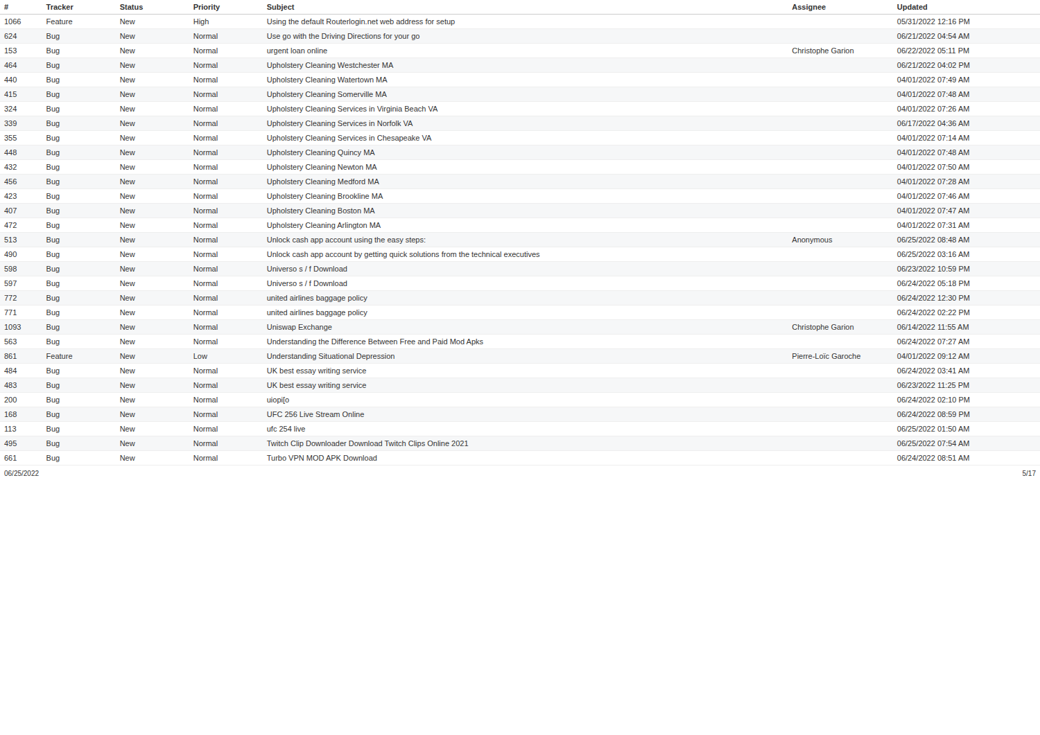| # | Tracker | Status | Priority | Subject | Assignee | Updated |
| --- | --- | --- | --- | --- | --- | --- |
| 1066 | Feature | New | High | Using the default Routerlogin.net web address for setup | | 05/31/2022 12:16 PM |
| 624 | Bug | New | Normal | Use go with the Driving Directions for your go | | 06/21/2022 04:54 AM |
| 153 | Bug | New | Normal | urgent loan online | Christophe Garion | 06/22/2022 05:11 PM |
| 464 | Bug | New | Normal | Upholstery Cleaning Westchester MA | | 06/21/2022 04:02 PM |
| 440 | Bug | New | Normal | Upholstery Cleaning Watertown MA | | 04/01/2022 07:49 AM |
| 415 | Bug | New | Normal | Upholstery Cleaning Somerville MA | | 04/01/2022 07:48 AM |
| 324 | Bug | New | Normal | Upholstery Cleaning Services in Virginia Beach VA | | 04/01/2022 07:26 AM |
| 339 | Bug | New | Normal | Upholstery Cleaning Services in Norfolk VA | | 06/17/2022 04:36 AM |
| 355 | Bug | New | Normal | Upholstery Cleaning Services in Chesapeake VA | | 04/01/2022 07:14 AM |
| 448 | Bug | New | Normal | Upholstery Cleaning Quincy MA | | 04/01/2022 07:48 AM |
| 432 | Bug | New | Normal | Upholstery Cleaning Newton MA | | 04/01/2022 07:50 AM |
| 456 | Bug | New | Normal | Upholstery Cleaning Medford MA | | 04/01/2022 07:28 AM |
| 423 | Bug | New | Normal | Upholstery Cleaning Brookline MA | | 04/01/2022 07:46 AM |
| 407 | Bug | New | Normal | Upholstery Cleaning Boston MA | | 04/01/2022 07:47 AM |
| 472 | Bug | New | Normal | Upholstery Cleaning Arlington MA | | 04/01/2022 07:31 AM |
| 513 | Bug | New | Normal | Unlock cash app account using the easy steps: | Anonymous | 06/25/2022 08:48 AM |
| 490 | Bug | New | Normal | Unlock cash app account by getting quick solutions from the technical executives | | 06/25/2022 03:16 AM |
| 598 | Bug | New | Normal | Universo s / f Download | | 06/23/2022 10:59 PM |
| 597 | Bug | New | Normal | Universo s / f Download | | 06/24/2022 05:18 PM |
| 772 | Bug | New | Normal | united airlines baggage policy | | 06/24/2022 12:30 PM |
| 771 | Bug | New | Normal | united airlines baggage policy | | 06/24/2022 02:22 PM |
| 1093 | Bug | New | Normal | Uniswap Exchange | Christophe Garion | 06/14/2022 11:55 AM |
| 563 | Bug | New | Normal | Understanding the Difference Between Free and Paid Mod Apks | | 06/24/2022 07:27 AM |
| 861 | Feature | New | Low | Understanding Situational Depression | Pierre-Loïc Garoche | 04/01/2022 09:12 AM |
| 484 | Bug | New | Normal | UK best essay writing service | | 06/24/2022 03:41 AM |
| 483 | Bug | New | Normal | UK best essay writing service | | 06/23/2022 11:25 PM |
| 200 | Bug | New | Normal | uiopi[o | | 06/24/2022 02:10 PM |
| 168 | Bug | New | Normal | UFC 256 Live Stream Online | | 06/24/2022 08:59 PM |
| 113 | Bug | New | Normal | ufc 254 live | | 06/25/2022 01:50 AM |
| 495 | Bug | New | Normal | Twitch Clip Downloader Download Twitch Clips Online 2021 | | 06/25/2022 07:54 AM |
| 661 | Bug | New | Normal | Turbo VPN MOD APK Download | | 06/24/2022 08:51 AM |
| 06/25/2022 | 5/17 |